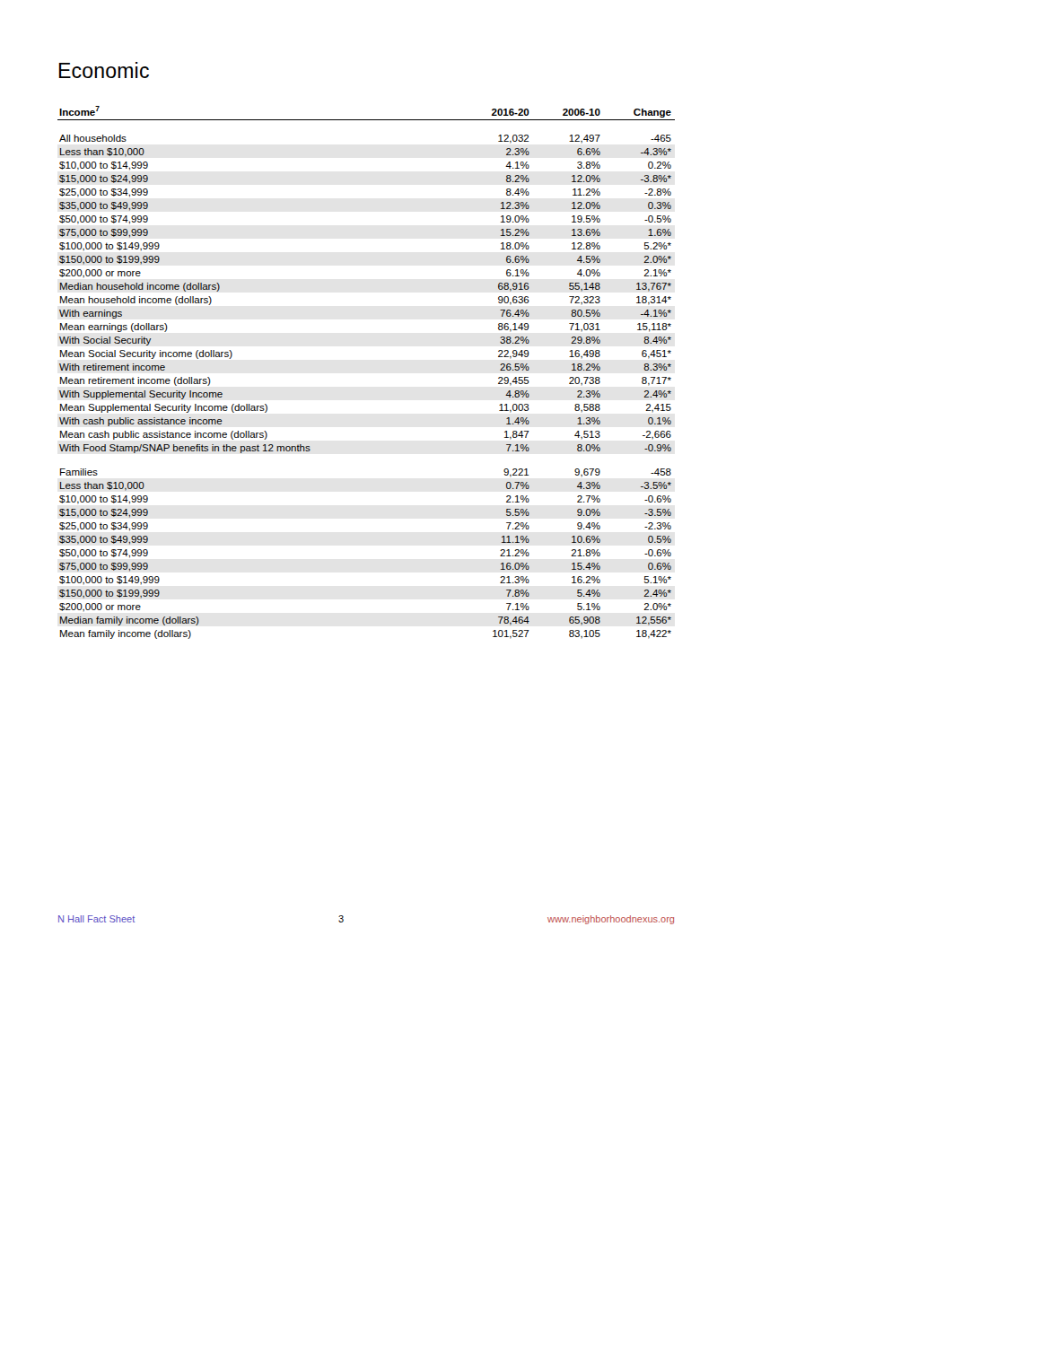Economic
| Income 7 | 2016-20 | 2006-10 | Change |
| --- | --- | --- | --- |
| All households | 12,032 | 12,497 | -465 |
| Less than $10,000 | 2.3% | 6.6% | -4.3%* |
| $10,000 to $14,999 | 4.1% | 3.8% | 0.2% |
| $15,000 to $24,999 | 8.2% | 12.0% | -3.8%* |
| $25,000 to $34,999 | 8.4% | 11.2% | -2.8% |
| $35,000 to $49,999 | 12.3% | 12.0% | 0.3% |
| $50,000 to $74,999 | 19.0% | 19.5% | -0.5% |
| $75,000 to $99,999 | 15.2% | 13.6% | 1.6% |
| $100,000 to $149,999 | 18.0% | 12.8% | 5.2%* |
| $150,000 to $199,999 | 6.6% | 4.5% | 2.0%* |
| $200,000 or more | 6.1% | 4.0% | 2.1%* |
| Median household income (dollars) | 68,916 | 55,148 | 13,767* |
| Mean household income (dollars) | 90,636 | 72,323 | 18,314* |
| With earnings | 76.4% | 80.5% | -4.1%* |
| Mean earnings (dollars) | 86,149 | 71,031 | 15,118* |
| With Social Security | 38.2% | 29.8% | 8.4%* |
| Mean Social Security income (dollars) | 22,949 | 16,498 | 6,451* |
| With retirement income | 26.5% | 18.2% | 8.3%* |
| Mean retirement income (dollars) | 29,455 | 20,738 | 8,717* |
| With Supplemental Security Income | 4.8% | 2.3% | 2.4%* |
| Mean Supplemental Security Income (dollars) | 11,003 | 8,588 | 2,415 |
| With cash public assistance income | 1.4% | 1.3% | 0.1% |
| Mean cash public assistance income (dollars) | 1,847 | 4,513 | -2,666 |
| With Food Stamp/SNAP benefits in the past 12 months | 7.1% | 8.0% | -0.9% |
| Families | 9,221 | 9,679 | -458 |
| Less than $10,000 | 0.7% | 4.3% | -3.5%* |
| $10,000 to $14,999 | 2.1% | 2.7% | -0.6% |
| $15,000 to $24,999 | 5.5% | 9.0% | -3.5% |
| $25,000 to $34,999 | 7.2% | 9.4% | -2.3% |
| $35,000 to $49,999 | 11.1% | 10.6% | 0.5% |
| $50,000 to $74,999 | 21.2% | 21.8% | -0.6% |
| $75,000 to $99,999 | 16.0% | 15.4% | 0.6% |
| $100,000 to $149,999 | 21.3% | 16.2% | 5.1%* |
| $150,000 to $199,999 | 7.8% | 5.4% | 2.4%* |
| $200,000 or more | 7.1% | 5.1% | 2.0%* |
| Median family income (dollars) | 78,464 | 65,908 | 12,556* |
| Mean family income (dollars) | 101,527 | 83,105 | 18,422* |
N Hall Fact Sheet 3 www.neighborhoodnexus.org